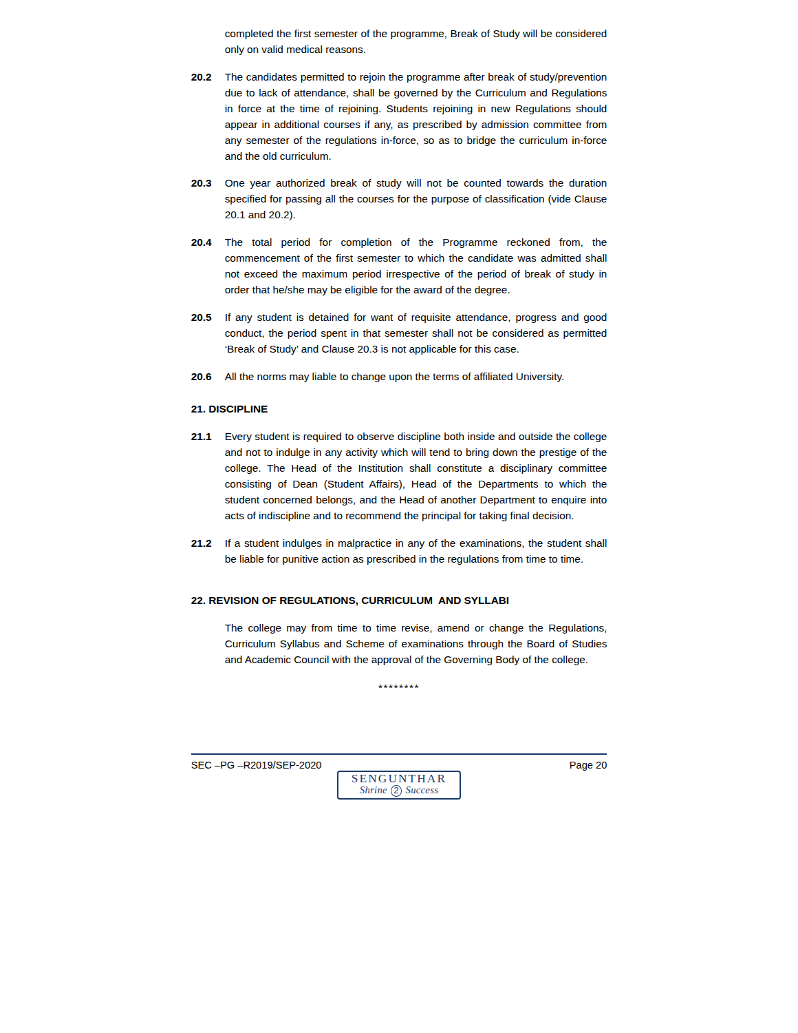completed the first semester of the programme, Break of Study will be considered only on valid medical reasons.
20.2
The candidates permitted to rejoin the programme after break of study/prevention due to lack of attendance, shall be governed by the Curriculum and Regulations in force at the time of rejoining. Students rejoining in new Regulations should appear in additional courses if any, as prescribed by admission committee from any semester of the regulations in-force, so as to bridge the curriculum in-force and the old curriculum.
20.3
One year authorized break of study will not be counted towards the duration specified for passing all the courses for the purpose of classification (vide Clause 20.1 and 20.2).
20.4
The total period for completion of the Programme reckoned from, the commencement of the first semester to which the candidate was admitted shall not exceed the maximum period irrespective of the period of break of study in order that he/she may be eligible for the award of the degree.
20.5
If any student is detained for want of requisite attendance, progress and good conduct, the period spent in that semester shall not be considered as permitted ‘Break of Study’ and Clause 20.3 is not applicable for this case.
20.6
All the norms may liable to change upon the terms of affiliated University.
21. DISCIPLINE
21.1
Every student is required to observe discipline both inside and outside the college and not to indulge in any activity which will tend to bring down the prestige of the college. The Head of the Institution shall constitute a disciplinary committee consisting of Dean (Student Affairs), Head of the Departments to which the student concerned belongs, and the Head of another Department to enquire into acts of indiscipline and to recommend the principal for taking final decision.
21.2
If a student indulges in malpractice in any of the examinations, the student shall be liable for punitive action as prescribed in the regulations from time to time.
22. REVISION OF REGULATIONS, CURRICULUM AND SYLLABI
The college may from time to time revise, amend or change the Regulations, Curriculum Syllabus and Scheme of examinations through the Board of Studies and Academic Council with the approval of the Governing Body of the college.
********
SEC –PG –R2019/SEP-2020
Page 20
SENGUNTHAR
Shrine 2 Success